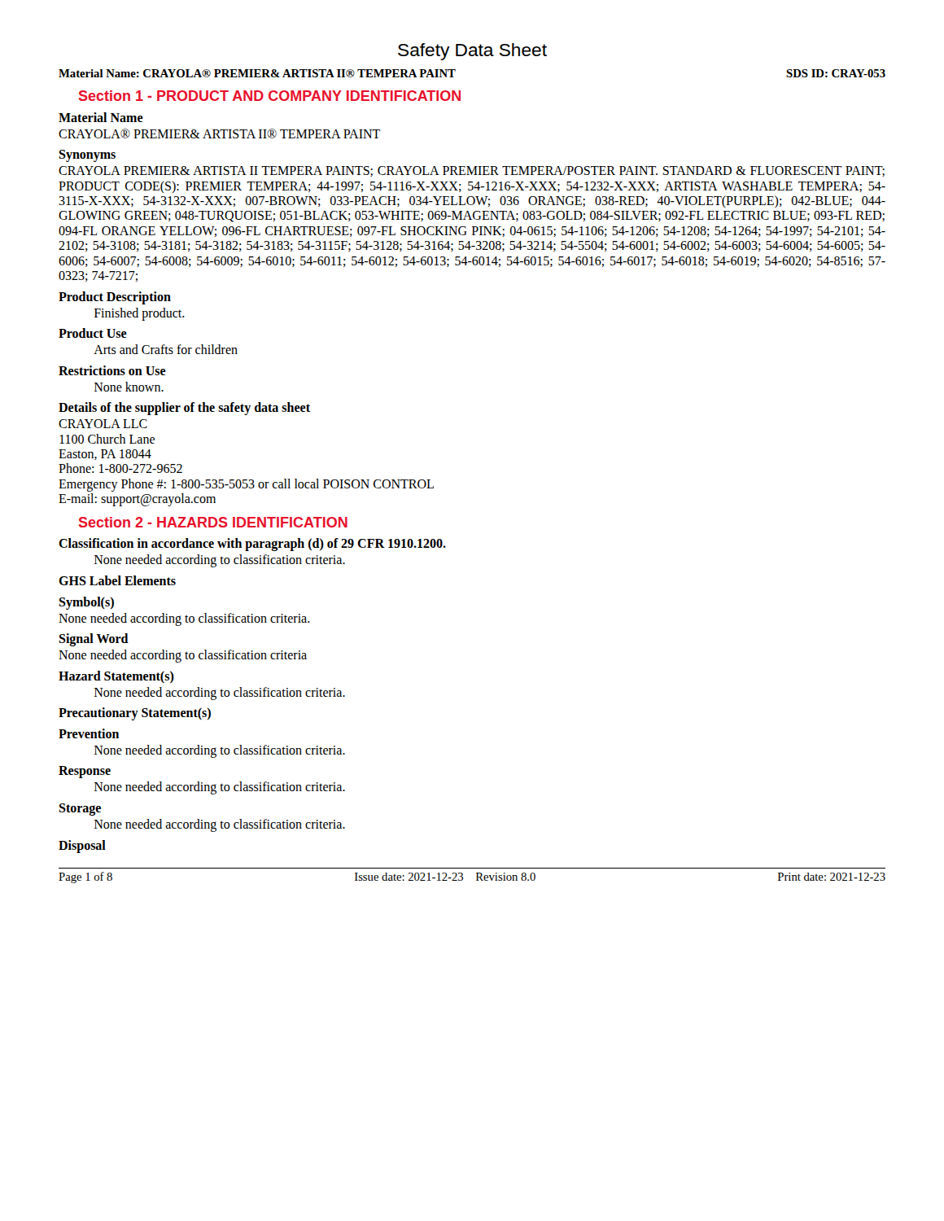Safety Data Sheet
Material Name: CRAYOLA® PREMIER& ARTISTA II® TEMPERA PAINT SDS ID: CRAY-053
Section 1 - PRODUCT AND COMPANY IDENTIFICATION
Material Name
CRAYOLA® PREMIER& ARTISTA II® TEMPERA PAINT
Synonyms
CRAYOLA PREMIER& ARTISTA II TEMPERA PAINTS; CRAYOLA PREMIER TEMPERA/POSTER PAINT. STANDARD & FLUORESCENT PAINT; PRODUCT CODE(S): PREMIER TEMPERA; 44-1997; 54-1116-X-XXX; 54-1216-X-XXX; 54-1232-X-XXX; ARTISTA WASHABLE TEMPERA; 54-3115-X-XXX; 54-3132-X-XXX; 007-BROWN; 033-PEACH; 034-YELLOW; 036 ORANGE; 038-RED; 40-VIOLET(PURPLE); 042-BLUE; 044-GLOWING GREEN; 048-TURQUOISE; 051-BLACK; 053-WHITE; 069-MAGENTA; 083-GOLD; 084-SILVER; 092-FL ELECTRIC BLUE; 093-FL RED; 094-FL ORANGE YELLOW; 096-FL CHARTRUESE; 097-FL SHOCKING PINK; 04-0615; 54-1106; 54-1206; 54-1208; 54-1264; 54-1997; 54-2101; 54-2102; 54-3108; 54-3181; 54-3182; 54-3183; 54-3115F; 54-3128; 54-3164; 54-3208; 54-3214; 54-5504; 54-6001; 54-6002; 54-6003; 54-6004; 54-6005; 54-6006; 54-6007; 54-6008; 54-6009; 54-6010; 54-6011; 54-6012; 54-6013; 54-6014; 54-6015; 54-6016; 54-6017; 54-6018; 54-6019; 54-6020; 54-8516; 57-0323; 74-7217;
Product Description
Finished product.
Product Use
Arts and Crafts for children
Restrictions on Use
None known.
Details of the supplier of the safety data sheet
CRAYOLA LLC
1100 Church Lane
Easton, PA 18044
Phone: 1-800-272-9652
Emergency Phone #: 1-800-535-5053 or call local POISON CONTROL
E-mail: support@crayola.com
Section 2 - HAZARDS IDENTIFICATION
Classification in accordance with paragraph (d) of 29 CFR 1910.1200.
None needed according to classification criteria.
GHS Label Elements
Symbol(s)
None needed according to classification criteria.
Signal Word
None needed according to classification criteria
Hazard Statement(s)
None needed according to classification criteria.
Precautionary Statement(s)
Prevention
None needed according to classification criteria.
Response
None needed according to classification criteria.
Storage
None needed according to classification criteria.
Disposal
Page 1 of 8 Issue date: 2021-12-23 Revision 8.0 Print date: 2021-12-23